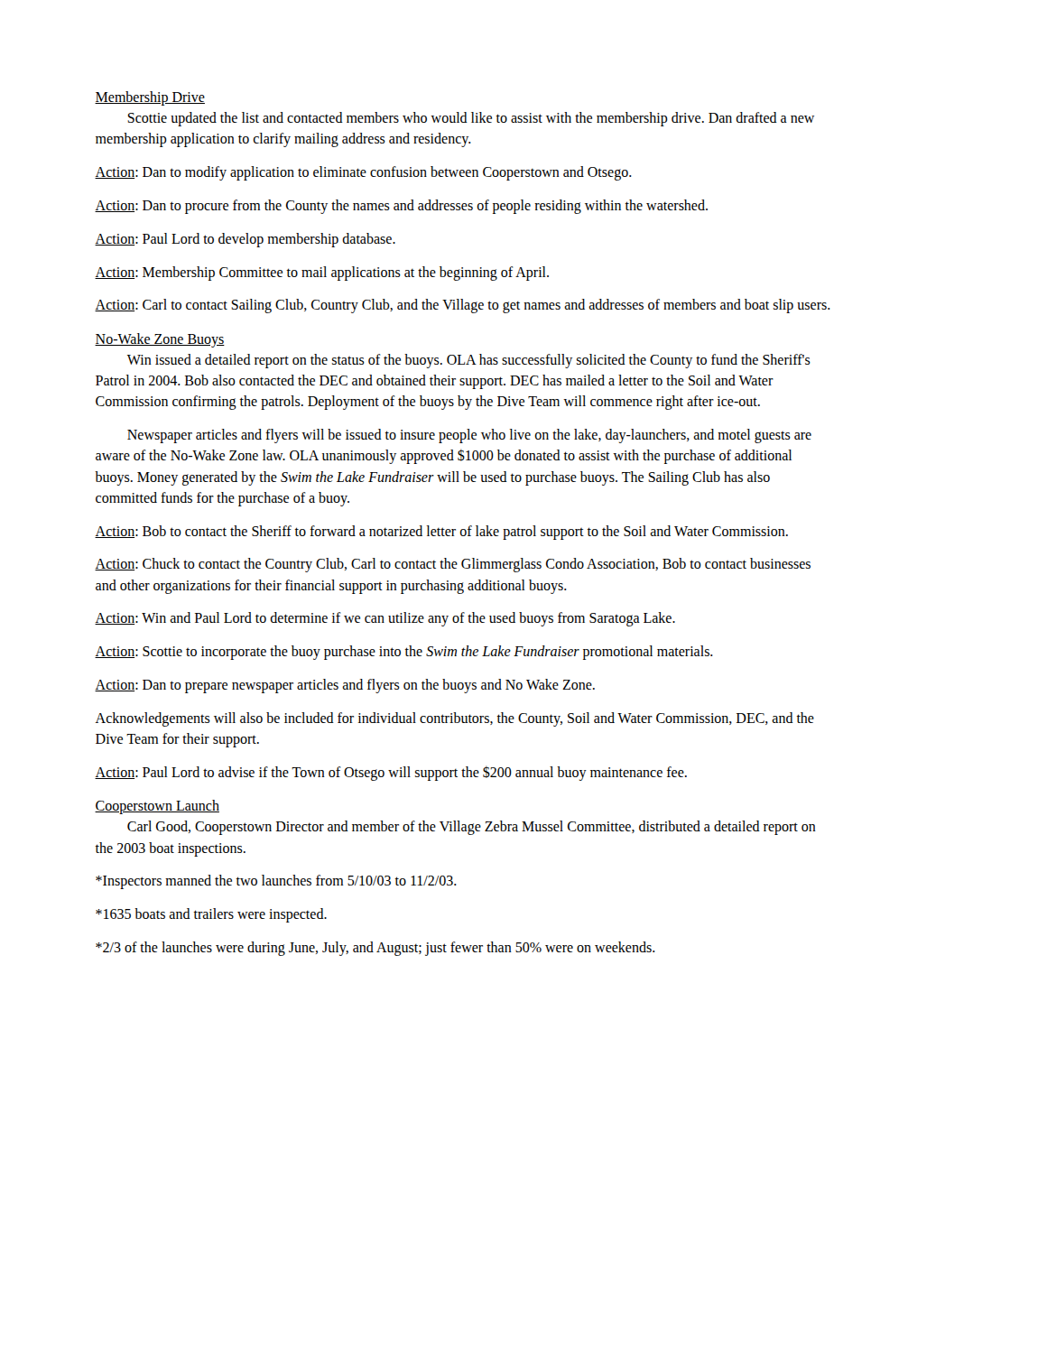Membership Drive
Scottie updated the list and contacted members who would like to assist with the membership drive. Dan drafted a new membership application to clarify mailing address and residency.
Action: Dan to modify application to eliminate confusion between Cooperstown and Otsego.
Action: Dan to procure from the County the names and addresses of people residing within the watershed.
Action: Paul Lord to develop membership database.
Action: Membership Committee to mail applications at the beginning of April.
Action: Carl to contact Sailing Club, Country Club, and the Village to get names and addresses of members and boat slip users.
No-Wake Zone Buoys
Win issued a detailed report on the status of the buoys. OLA has successfully solicited the County to fund the Sheriff's Patrol in 2004. Bob also contacted the DEC and obtained their support. DEC has mailed a letter to the Soil and Water Commission confirming the patrols. Deployment of the buoys by the Dive Team will commence right after ice-out.
Newspaper articles and flyers will be issued to insure people who live on the lake, day-launchers, and motel guests are aware of the No-Wake Zone law. OLA unanimously approved $1000 be donated to assist with the purchase of additional buoys. Money generated by the Swim the Lake Fundraiser will be used to purchase buoys. The Sailing Club has also committed funds for the purchase of a buoy.
Action: Bob to contact the Sheriff to forward a notarized letter of lake patrol support to the Soil and Water Commission.
Action: Chuck to contact the Country Club, Carl to contact the Glimmerglass Condo Association, Bob to contact businesses and other organizations for their financial support in purchasing additional buoys.
Action: Win and Paul Lord to determine if we can utilize any of the used buoys from Saratoga Lake.
Action: Scottie to incorporate the buoy purchase into the Swim the Lake Fundraiser promotional materials.
Action: Dan to prepare newspaper articles and flyers on the buoys and No Wake Zone.
Acknowledgements will also be included for individual contributors, the County, Soil and Water Commission, DEC, and the Dive Team for their support.
Action: Paul Lord to advise if the Town of Otsego will support the $200 annual buoy maintenance fee.
Cooperstown Launch
Carl Good, Cooperstown Director and member of the Village Zebra Mussel Committee, distributed a detailed report on the 2003 boat inspections.
*Inspectors manned the two launches from 5/10/03 to 11/2/03.
*1635 boats and trailers were inspected.
*2/3 of the launches were during June, July, and August; just fewer than 50% were on weekends.